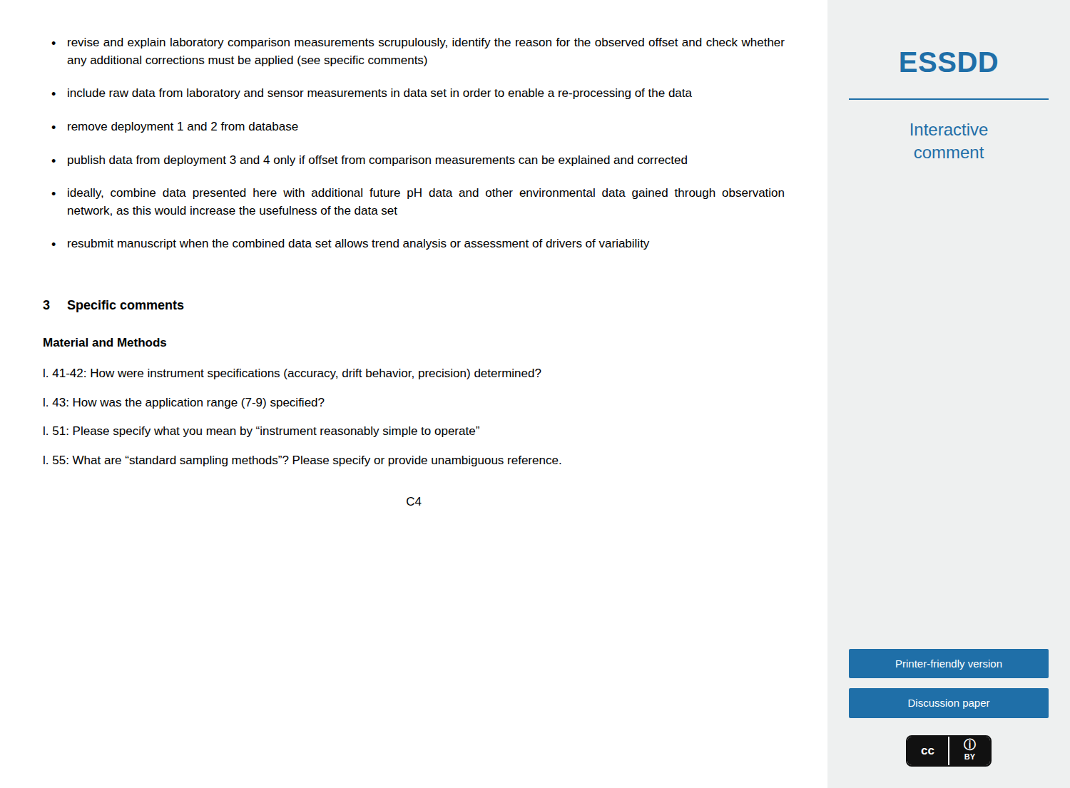revise and explain laboratory comparison measurements scrupulously, identify the reason for the observed offset and check whether any additional corrections must be applied (see specific comments)
include raw data from laboratory and sensor measurements in data set in order to enable a re-processing of the data
remove deployment 1 and 2 from database
publish data from deployment 3 and 4 only if offset from comparison measurements can be explained and corrected
ideally, combine data presented here with additional future pH data and other environmental data gained through observation network, as this would increase the usefulness of the data set
resubmit manuscript when the combined data set allows trend analysis or assessment of drivers of variability
3 Specific comments
Material and Methods
l. 41-42: How were instrument specifications (accuracy, drift behavior, precision) determined?
l. 43: How was the application range (7-9) specified?
l. 51: Please specify what you mean by “instrument reasonably simple to operate”
l. 55: What are “standard sampling methods”? Please specify or provide unambiguous reference.
C4
ESSDD
Interactive
comment
Printer-friendly version Discussion paper
cc
ⓘBY